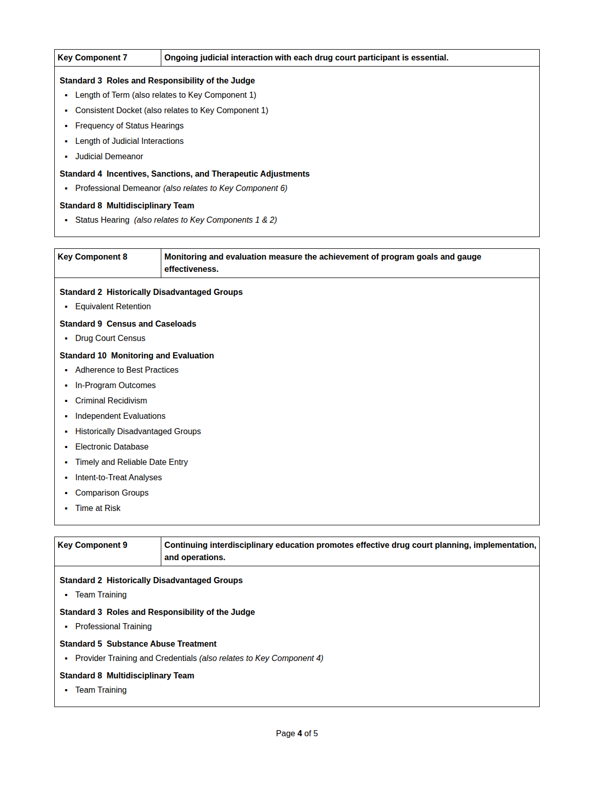| Key Component 7 | Ongoing judicial interaction with each drug court participant is essential. |
Standard 3 Roles and Responsibility of the Judge
Length of Term (also relates to Key Component 1)
Consistent Docket (also relates to Key Component 1)
Frequency of Status Hearings
Length of Judicial Interactions
Judicial Demeanor
Standard 4 Incentives, Sanctions, and Therapeutic Adjustments
Professional Demeanor (also relates to Key Component 6)
Standard 8 Multidisciplinary Team
Status Hearing (also relates to Key Components 1 & 2)
| Key Component 8 | Monitoring and evaluation measure the achievement of program goals and gauge effectiveness. |
Standard 2 Historically Disadvantaged Groups
Equivalent Retention
Standard 9 Census and Caseloads
Drug Court Census
Standard 10 Monitoring and Evaluation
Adherence to Best Practices
In-Program Outcomes
Criminal Recidivism
Independent Evaluations
Historically Disadvantaged Groups
Electronic Database
Timely and Reliable Date Entry
Intent-to-Treat Analyses
Comparison Groups
Time at Risk
| Key Component 9 | Continuing interdisciplinary education promotes effective drug court planning, implementation, and operations. |
Standard 2 Historically Disadvantaged Groups
Team Training
Standard 3 Roles and Responsibility of the Judge
Professional Training
Standard 5 Substance Abuse Treatment
Provider Training and Credentials (also relates to Key Component 4)
Standard 8 Multidisciplinary Team
Team Training
Page 4 of 5